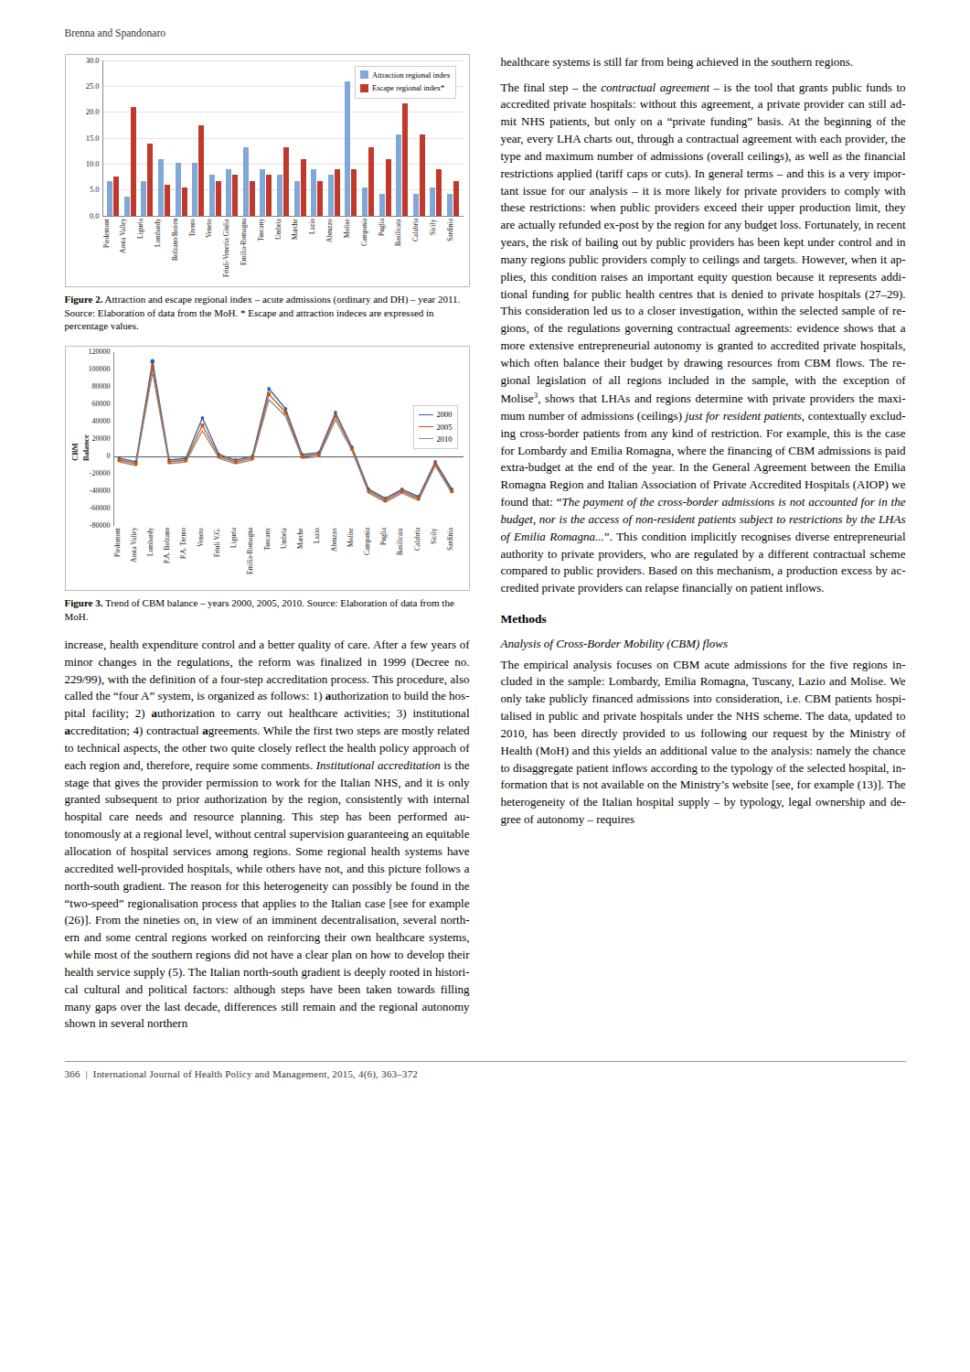Brenna and Spandonaro
30.0 25.0 20.0 15.0 10.0 5.0 0.0
Attraction regional index
Escape regional index*
Piedemont
Aosta Valley
Liguria
Lombardy
Bolzano/Bozen
Trento
Veneto
Friuli-Venezia Giulia
Emilia-Romagna
Tuscany
Umbria
Marche
Lazio
Abruzzo
Molise
Campania
Puglia
Basilicata
Calabria
Sicily
Sardinia
Figure 2. Attraction and escape regional index – acute admissions (ordinary and DH) – year 2011. Source: Elaboration of data from the MoH. * Escape and attraction indeces are expressed in percentage values.
CBM Balance
120000 100000 80000 60000 40000 20000 0 -20000 -40000 -60000 -80000
2000
2005
2010
Piedemont
Aosta Valley
Lombardy
P.A. Bolzano
P.A. Trento
Veneto
Friuli V.G.
Liguria
Emilia-Romagna
Tuscany
Umbria
Marche
Lazio
Abruzzo
Molise
Campania
Puglia
Basilicata
Calabria
Sicily
Sardinia
Figure 3. Trend of CBM balance – years 2000, 2005, 2010. Source: Elaboration of data from the MoH.
increase, health expenditure control and a better quality of care. After a few years of minor changes in the regulations, the reform was finalized in 1999 (Decree no. 229/99), with the definition of a four-step accreditation process. This procedure, also called the “four A” system, is organized as follows: 1) authorization to build the hospital facility; 2) authorization to carry out healthcare activities; 3) institutional accreditation; 4) contractual agreements. While the first two steps are mostly related to technical aspects, the other two quite closely reflect the health policy approach of each region and, therefore, require some comments. Institutional accreditation is the stage that gives the provider permission to work for the Italian NHS, and it is only granted subsequent to prior authorization by the region, consistently with internal hospital care needs and resource planning. This step has been performed autonomously at a regional level, without central supervision guaranteeing an equitable allocation of hospital services among regions. Some regional health systems have accredited well-provided hospitals, while others have not, and this picture follows a north-south gradient. The reason for this heterogeneity can possibly be found in the “two-speed” regionalisation process that applies to the Italian case [see for example (26)]. From the nineties on, in view of an imminent decentralisation, several northern and some central regions worked on reinforcing their own healthcare systems, while most of the southern regions did not have a clear plan on how to develop their health service supply (5). The Italian north-south gradient is deeply rooted in historical cultural and political factors: although steps have been taken towards filling many gaps over the last decade, differences still remain and the regional autonomy shown in several northern
healthcare systems is still far from being achieved in the southern regions.
The final step – the contractual agreement – is the tool that grants public funds to accredited private hospitals: without this agreement, a private provider can still admit NHS patients, but only on a “private funding” basis. At the beginning of the year, every LHA charts out, through a contractual agreement with each provider, the type and maximum number of admissions (overall ceilings), as well as the financial restrictions applied (tariff caps or cuts). In general terms – and this is a very important issue for our analysis – it is more likely for private providers to comply with these restrictions: when public providers exceed their upper production limit, they are actually refunded ex-post by the region for any budget loss. Fortunately, in recent years, the risk of bailing out by public providers has been kept under control and in many regions public providers comply to ceilings and targets. However, when it applies, this condition raises an important equity question because it represents additional funding for public health centres that is denied to private hospitals (27–29). This consideration led us to a closer investigation, within the selected sample of regions, of the regulations governing contractual agreements: evidence shows that a more extensive entrepreneurial autonomy is granted to accredited private hospitals, which often balance their budget by drawing resources from CBM flows. The regional legislation of all regions included in the sample, with the exception of Molise3, shows that LHAs and regions determine with private providers the maximum number of admissions (ceilings) just for resident patients, contextually excluding cross-border patients from any kind of restriction. For example, this is the case for Lombardy and Emilia Romagna, where the financing of CBM admissions is paid extra-budget at the end of the year. In the General Agreement between the Emilia Romagna Region and Italian Association of Private Accredited Hospitals (AIOP) we found that: “The payment of the cross-border admissions is not accounted for in the budget, nor is the access of non-resident patients subject to restrictions by the LHAs of Emilia Romagna...”. This condition implicitly recognises diverse entrepreneurial authority to private providers, who are regulated by a different contractual scheme compared to public providers. Based on this mechanism, a production excess by accredited private providers can relapse financially on patient inflows.
Methods
Analysis of Cross-Border Mobility (CBM) flows
The empirical analysis focuses on CBM acute admissions for the five regions included in the sample: Lombardy, Emilia Romagna, Tuscany, Lazio and Molise. We only take publicly financed admissions into consideration, i.e. CBM patients hospitalised in public and private hospitals under the NHS scheme. The data, updated to 2010, has been directly provided to us following our request by the Ministry of Health (MoH) and this yields an additional value to the analysis: namely the chance to disaggregate patient inflows according to the typology of the selected hospital, information that is not available on the Ministry’s website [see, for example (13)]. The heterogeneity of the Italian hospital supply – by typology, legal ownership and degree of autonomy – requires
366 | International Journal of Health Policy and Management, 2015, 4(6), 363–372